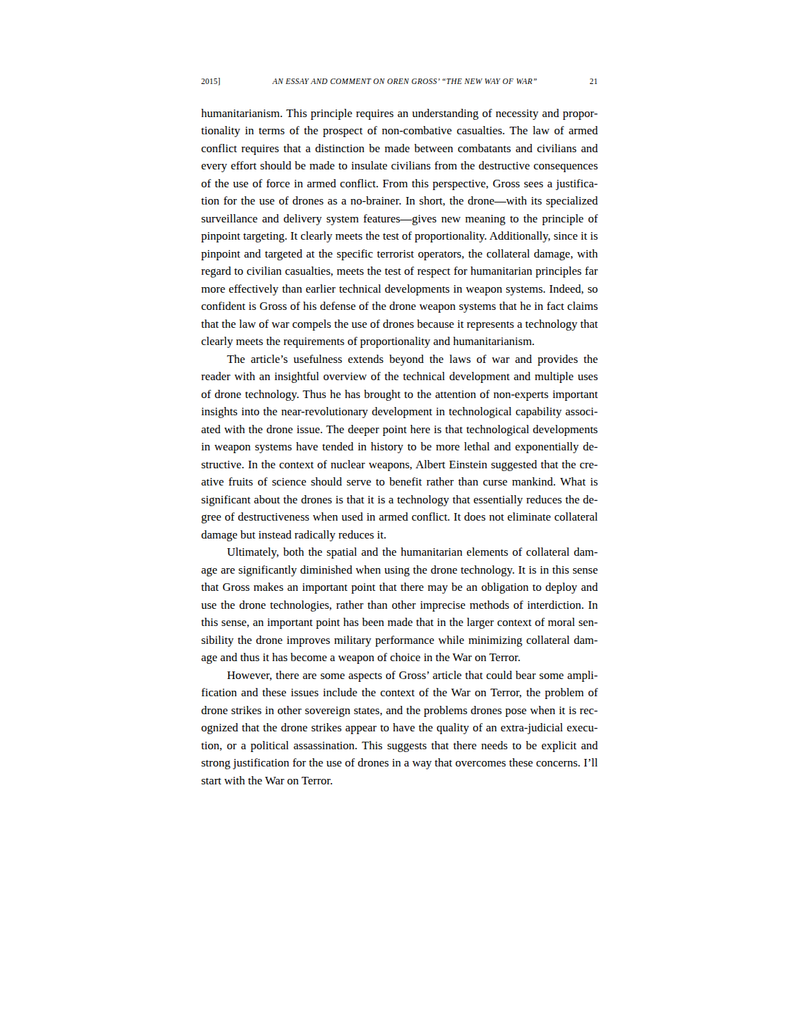2015] An Essay and Comment on Oren Gross’ “The New Way of War” 21
humanitarianism. This principle requires an understanding of necessity and proportionality in terms of the prospect of non-combative casualties. The law of armed conflict requires that a distinction be made between combatants and civilians and every effort should be made to insulate civilians from the destructive consequences of the use of force in armed conflict. From this perspective, Gross sees a justification for the use of drones as a no-brainer. In short, the drone—with its specialized surveillance and delivery system features—gives new meaning to the principle of pinpoint targeting. It clearly meets the test of proportionality. Additionally, since it is pinpoint and targeted at the specific terrorist operators, the collateral damage, with regard to civilian casualties, meets the test of respect for humanitarian principles far more effectively than earlier technical developments in weapon systems. Indeed, so confident is Gross of his defense of the drone weapon systems that he in fact claims that the law of war compels the use of drones because it represents a technology that clearly meets the requirements of proportionality and humanitarianism.
The article’s usefulness extends beyond the laws of war and provides the reader with an insightful overview of the technical development and multiple uses of drone technology. Thus he has brought to the attention of non-experts important insights into the near-revolutionary development in technological capability associated with the drone issue. The deeper point here is that technological developments in weapon systems have tended in history to be more lethal and exponentially destructive. In the context of nuclear weapons, Albert Einstein suggested that the creative fruits of science should serve to benefit rather than curse mankind. What is significant about the drones is that it is a technology that essentially reduces the degree of destructiveness when used in armed conflict. It does not eliminate collateral damage but instead radically reduces it.
Ultimately, both the spatial and the humanitarian elements of collateral damage are significantly diminished when using the drone technology. It is in this sense that Gross makes an important point that there may be an obligation to deploy and use the drone technologies, rather than other imprecise methods of interdiction. In this sense, an important point has been made that in the larger context of moral sensibility the drone improves military performance while minimizing collateral damage and thus it has become a weapon of choice in the War on Terror.
However, there are some aspects of Gross’ article that could bear some amplification and these issues include the context of the War on Terror, the problem of drone strikes in other sovereign states, and the problems drones pose when it is recognized that the drone strikes appear to have the quality of an extra-judicial execution, or a political assassination. This suggests that there needs to be explicit and strong justification for the use of drones in a way that overcomes these concerns. I’ll start with the War on Terror.